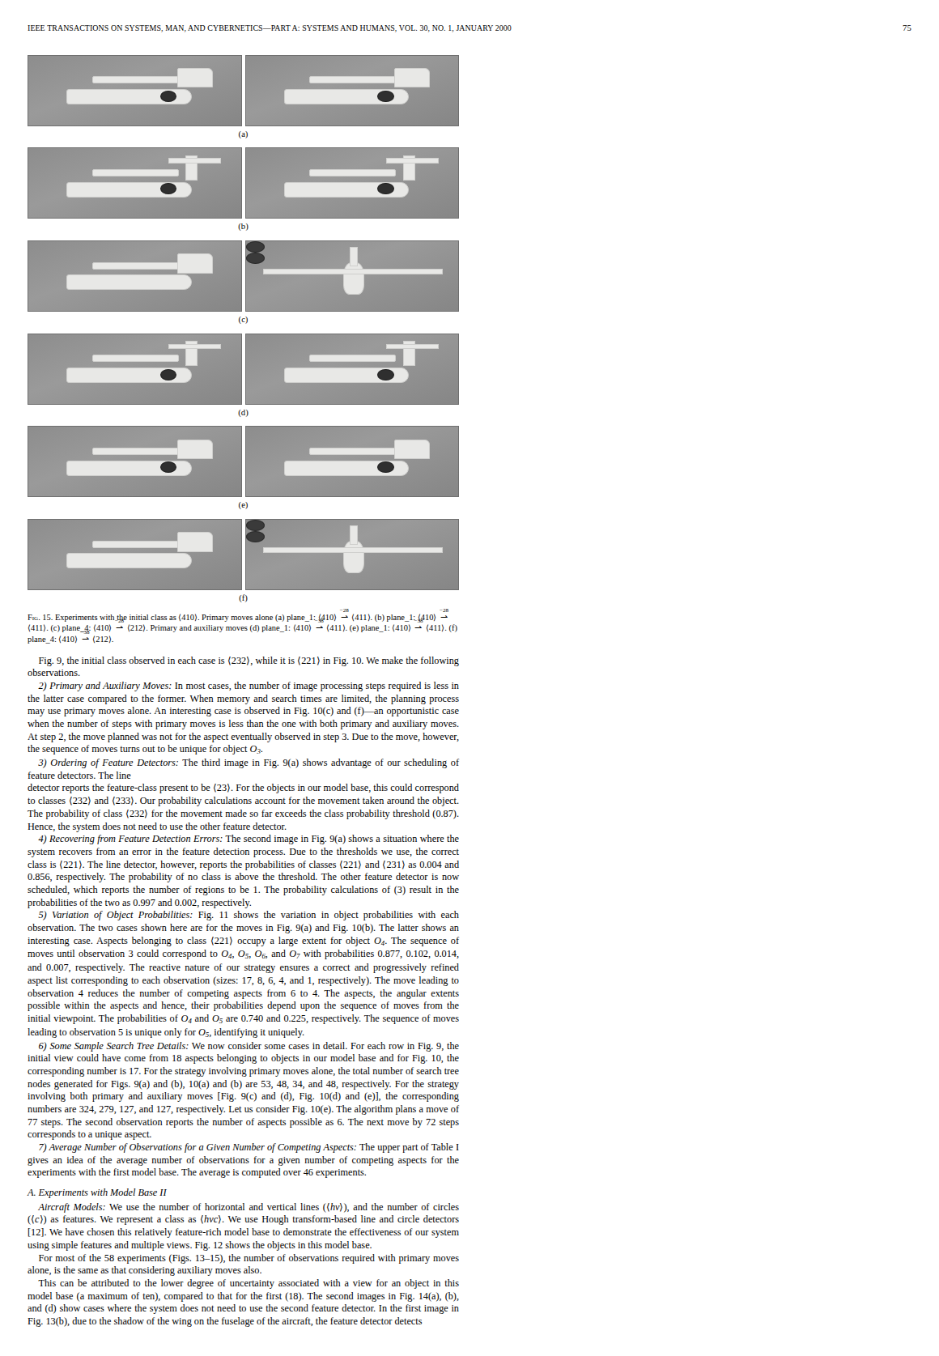IEEE Transactions on Systems, Man, and Cybernetics—Part A: Systems and Humans, Vol. 30, No. 1, January 2000 75
(a)
(b)
(c)
(d)
(e)
(f)
Fig. 15. Experiments with the initial class as ⟨410⟩. Primary moves alone (a) plane_1: ⟨410⟩ −28⇀ ⟨411⟩. (b) plane_1: ⟨410⟩ −28⇀ ⟨411⟩. (c) plane_4: ⟨410⟩ −28⇀ ⟨212⟩. Primary and auxiliary moves (d) plane_1: ⟨410⟩ −38⇀ ⟨411⟩. (e) plane_1: ⟨410⟩ −38⇀ ⟨411⟩. (f) plane_4: ⟨410⟩ −38⇀ ⟨212⟩.
Fig. 9, the initial class observed in each case is ⟨232⟩, while it is ⟨221⟩ in Fig. 10. We make the following observations.
2) Primary and Auxiliary Moves: In most cases, the number of image processing steps required is less in the latter case compared to the former. When memory and search times are limited, the planning process may use primary moves alone. An interesting case is observed in Fig. 10(c) and (f)—an opportunistic case when the number of steps with primary moves is less than the one with both primary and auxiliary moves. At step 2, the move planned was not for the aspect eventually observed in step 3. Due to the move, however, the sequence of moves turns out to be unique for object O3.
3) Ordering of Feature Detectors: The third image in Fig. 9(a) shows advantage of our scheduling of feature detectors. The line
detector reports the feature-class present to be ⟨23⟩. For the objects in our model base, this could correspond to classes ⟨232⟩ and ⟨233⟩. Our probability calculations account for the movement taken around the object. The probability of class ⟨232⟩ for the movement made so far exceeds the class probability threshold (0.87). Hence, the system does not need to use the other feature detector.
4) Recovering from Feature Detection Errors: The second image in Fig. 9(a) shows a situation where the system recovers from an error in the feature detection process. Due to the thresholds we use, the correct class is ⟨221⟩. The line detector, however, reports the probabilities of classes ⟨221⟩ and ⟨231⟩ as 0.004 and 0.856, respectively. The probability of no class is above the threshold. The other feature detector is now scheduled, which reports the number of regions to be 1. The probability calculations of (3) result in the probabilities of the two as 0.997 and 0.002, respectively.
5) Variation of Object Probabilities: Fig. 11 shows the variation in object probabilities with each observation. The two cases shown here are for the moves in Fig. 9(a) and Fig. 10(b). The latter shows an interesting case. Aspects belonging to class ⟨221⟩ occupy a large extent for object O4. The sequence of moves until observation 3 could correspond to O4, O5, O6, and O7 with probabilities 0.877, 0.102, 0.014, and 0.007, respectively. The reactive nature of our strategy ensures a correct and progressively refined aspect list corresponding to each observation (sizes: 17, 8, 6, 4, and 1, respectively). The move leading to observation 4 reduces the number of competing aspects from 6 to 4. The aspects, the angular extents possible within the aspects and hence, their probabilities depend upon the sequence of moves from the initial viewpoint. The probabilities of O4 and O5 are 0.740 and 0.225, respectively. The sequence of moves leading to observation 5 is unique only for O5, identifying it uniquely.
6) Some Sample Search Tree Details: We now consider some cases in detail. For each row in Fig. 9, the initial view could have come from 18 aspects belonging to objects in our model base and for Fig. 10, the corresponding number is 17. For the strategy involving primary moves alone, the total number of search tree nodes generated for Figs. 9(a) and (b), 10(a) and (b) are 53, 48, 34, and 48, respectively. For the strategy involving both primary and auxiliary moves [Fig. 9(c) and (d), Fig. 10(d) and (e)], the corresponding numbers are 324, 279, 127, and 127, respectively. Let us consider Fig. 10(e). The algorithm plans a move of 77 steps. The second observation reports the number of aspects possible as 6. The next move by 72 steps corresponds to a unique aspect.
7) Average Number of Observations for a Given Number of Competing Aspects: The upper part of Table I gives an idea of the average number of observations for a given number of competing aspects for the experiments with the first model base. The average is computed over 46 experiments.
A. Experiments with Model Base II
Aircraft Models: We use the number of horizontal and vertical lines (⟨hv⟩), and the number of circles (⟨c⟩) as features. We represent a class as ⟨hvc⟩. We use Hough transform-based line and circle detectors [12]. We have chosen this relatively feature-rich model base to demonstrate the effectiveness of our system using simple features and multiple views. Fig. 12 shows the objects in this model base.
For most of the 58 experiments (Figs. 13–15), the number of observations required with primary moves alone, is the same as that considering auxiliary moves also.
This can be attributed to the lower degree of uncertainty associated with a view for an object in this model base (a maximum of ten), compared to that for the first (18). The second images in Fig. 14(a), (b), and (d) show cases where the system does not need to use the second feature detector. In the first image in Fig. 13(b), due to the shadow of the wing on the fuselage of the aircraft, the feature detector detects